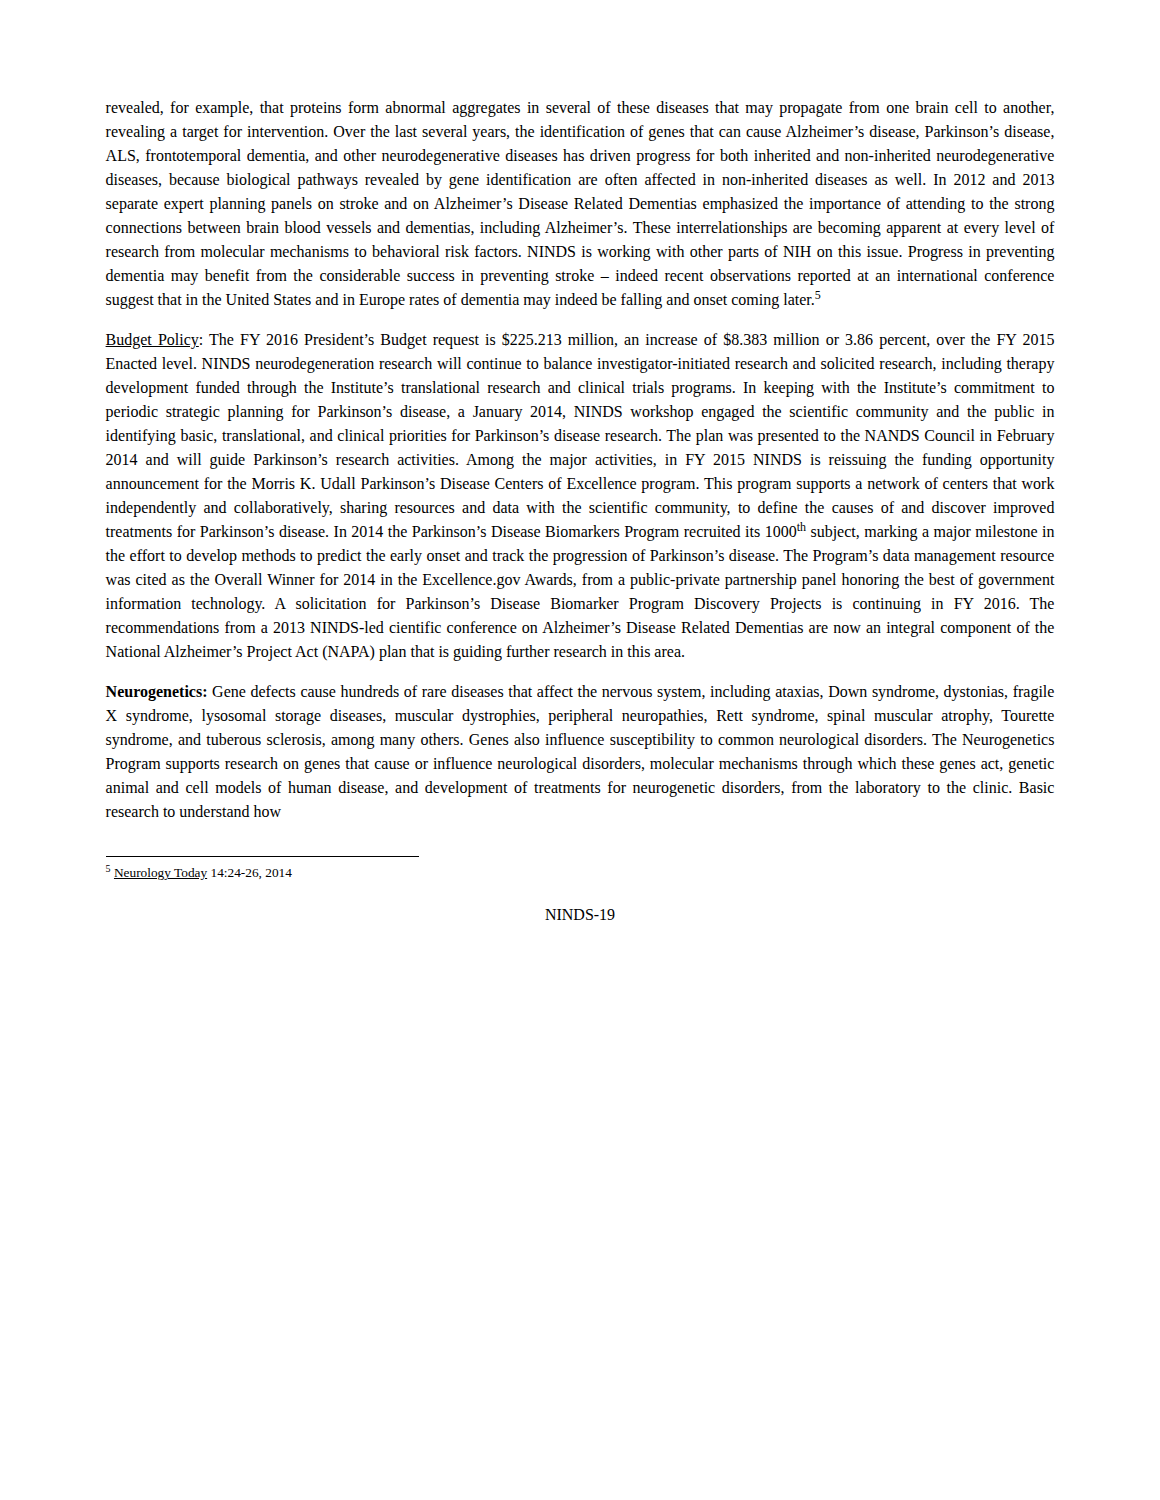revealed, for example, that proteins form abnormal aggregates in several of these diseases that may propagate from one brain cell to another, revealing a target for intervention. Over the last several years, the identification of genes that can cause Alzheimer’s disease, Parkinson’s disease, ALS, frontotemporal dementia, and other neurodegenerative diseases has driven progress for both inherited and non-inherited neurodegenerative diseases, because biological pathways revealed by gene identification are often affected in non-inherited diseases as well. In 2012 and 2013 separate expert planning panels on stroke and on Alzheimer’s Disease Related Dementias emphasized the importance of attending to the strong connections between brain blood vessels and dementias, including Alzheimer’s. These interrelationships are becoming apparent at every level of research from molecular mechanisms to behavioral risk factors. NINDS is working with other parts of NIH on this issue. Progress in preventing dementia may benefit from the considerable success in preventing stroke – indeed recent observations reported at an international conference suggest that in the United States and in Europe rates of dementia may indeed be falling and onset coming later.5
Budget Policy: The FY 2016 President’s Budget request is $225.213 million, an increase of $8.383 million or 3.86 percent, over the FY 2015 Enacted level. NINDS neurodegeneration research will continue to balance investigator-initiated research and solicited research, including therapy development funded through the Institute’s translational research and clinical trials programs. In keeping with the Institute’s commitment to periodic strategic planning for Parkinson’s disease, a January 2014, NINDS workshop engaged the scientific community and the public in identifying basic, translational, and clinical priorities for Parkinson’s disease research. The plan was presented to the NANDS Council in February 2014 and will guide Parkinson’s research activities. Among the major activities, in FY 2015 NINDS is reissuing the funding opportunity announcement for the Morris K. Udall Parkinson’s Disease Centers of Excellence program. This program supports a network of centers that work independently and collaboratively, sharing resources and data with the scientific community, to define the causes of and discover improved treatments for Parkinson’s disease. In 2014 the Parkinson’s Disease Biomarkers Program recruited its 1000th subject, marking a major milestone in the effort to develop methods to predict the early onset and track the progression of Parkinson’s disease. The Program’s data management resource was cited as the Overall Winner for 2014 in the Excellence.gov Awards, from a public-private partnership panel honoring the best of government information technology. A solicitation for Parkinson’s Disease Biomarker Program Discovery Projects is continuing in FY 2016. The recommendations from a 2013 NINDS-led cientific conference on Alzheimer’s Disease Related Dementias are now an integral component of the National Alzheimer’s Project Act (NAPA) plan that is guiding further research in this area.
Neurogenetics: Gene defects cause hundreds of rare diseases that affect the nervous system, including ataxias, Down syndrome, dystonias, fragile X syndrome, lysosomal storage diseases, muscular dystrophies, peripheral neuropathies, Rett syndrome, spinal muscular atrophy, Tourette syndrome, and tuberous sclerosis, among many others. Genes also influence susceptibility to common neurological disorders. The Neurogenetics Program supports research on genes that cause or influence neurological disorders, molecular mechanisms through which these genes act, genetic animal and cell models of human disease, and development of treatments for neurogenetic disorders, from the laboratory to the clinic. Basic research to understand how
5 Neurology Today 14:24-26, 2014
NINDS-19